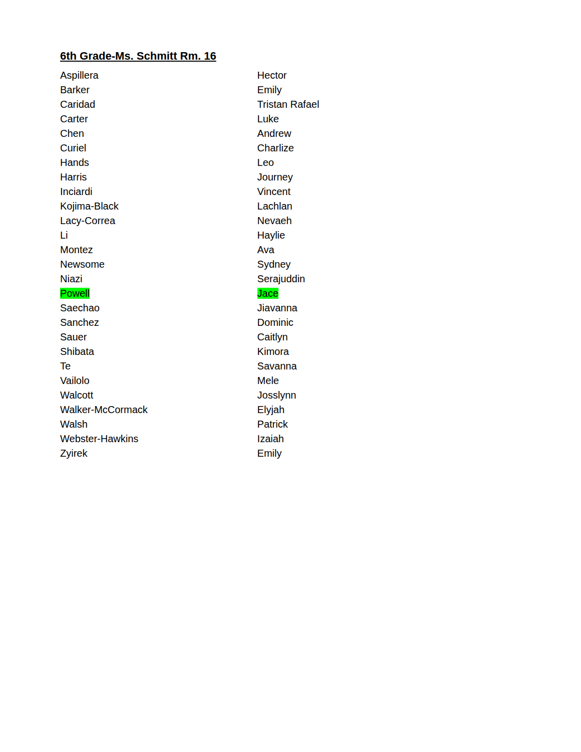6th Grade-Ms. Schmitt Rm. 16
| Aspillera | Hector |
| Barker | Emily |
| Caridad | Tristan Rafael |
| Carter | Luke |
| Chen | Andrew |
| Curiel | Charlize |
| Hands | Leo |
| Harris | Journey |
| Inciardi | Vincent |
| Kojima-Black | Lachlan |
| Lacy-Correa | Nevaeh |
| Li | Haylie |
| Montez | Ava |
| Newsome | Sydney |
| Niazi | Serajuddin |
| Powell | Jace |
| Saechao | Jiavanna |
| Sanchez | Dominic |
| Sauer | Caitlyn |
| Shibata | Kimora |
| Te | Savanna |
| Vailolo | Mele |
| Walcott | Josslynn |
| Walker-McCormack | Elyjah |
| Walsh | Patrick |
| Webster-Hawkins | Izaiah |
| Zyirek | Emily |